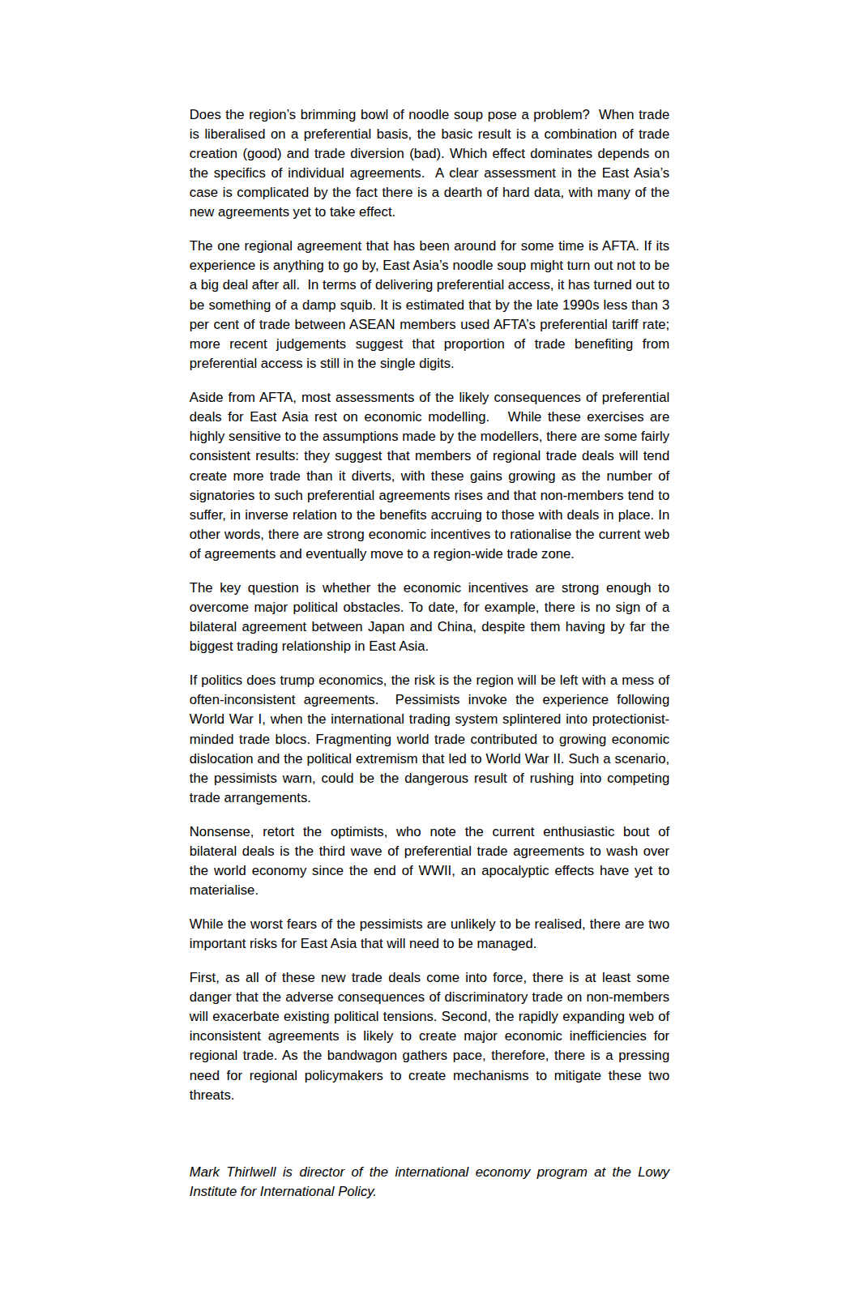Does the region’s brimming bowl of noodle soup pose a problem? When trade is liberalised on a preferential basis, the basic result is a combination of trade creation (good) and trade diversion (bad). Which effect dominates depends on the specifics of individual agreements. A clear assessment in the East Asia’s case is complicated by the fact there is a dearth of hard data, with many of the new agreements yet to take effect.
The one regional agreement that has been around for some time is AFTA. If its experience is anything to go by, East Asia’s noodle soup might turn out not to be a big deal after all. In terms of delivering preferential access, it has turned out to be something of a damp squib. It is estimated that by the late 1990s less than 3 per cent of trade between ASEAN members used AFTA’s preferential tariff rate; more recent judgements suggest that proportion of trade benefiting from preferential access is still in the single digits.
Aside from AFTA, most assessments of the likely consequences of preferential deals for East Asia rest on economic modelling. While these exercises are highly sensitive to the assumptions made by the modellers, there are some fairly consistent results: they suggest that members of regional trade deals will tend create more trade than it diverts, with these gains growing as the number of signatories to such preferential agreements rises and that non-members tend to suffer, in inverse relation to the benefits accruing to those with deals in place. In other words, there are strong economic incentives to rationalise the current web of agreements and eventually move to a region-wide trade zone.
The key question is whether the economic incentives are strong enough to overcome major political obstacles. To date, for example, there is no sign of a bilateral agreement between Japan and China, despite them having by far the biggest trading relationship in East Asia.
If politics does trump economics, the risk is the region will be left with a mess of often-inconsistent agreements. Pessimists invoke the experience following World War I, when the international trading system splintered into protectionist-minded trade blocs. Fragmenting world trade contributed to growing economic dislocation and the political extremism that led to World War II. Such a scenario, the pessimists warn, could be the dangerous result of rushing into competing trade arrangements.
Nonsense, retort the optimists, who note the current enthusiastic bout of bilateral deals is the third wave of preferential trade agreements to wash over the world economy since the end of WWII, an apocalyptic effects have yet to materialise.
While the worst fears of the pessimists are unlikely to be realised, there are two important risks for East Asia that will need to be managed.
First, as all of these new trade deals come into force, there is at least some danger that the adverse consequences of discriminatory trade on non-members will exacerbate existing political tensions. Second, the rapidly expanding web of inconsistent agreements is likely to create major economic inefficiencies for regional trade. As the bandwagon gathers pace, therefore, there is a pressing need for regional policymakers to create mechanisms to mitigate these two threats.
Mark Thirlwell is director of the international economy program at the Lowy Institute for International Policy.